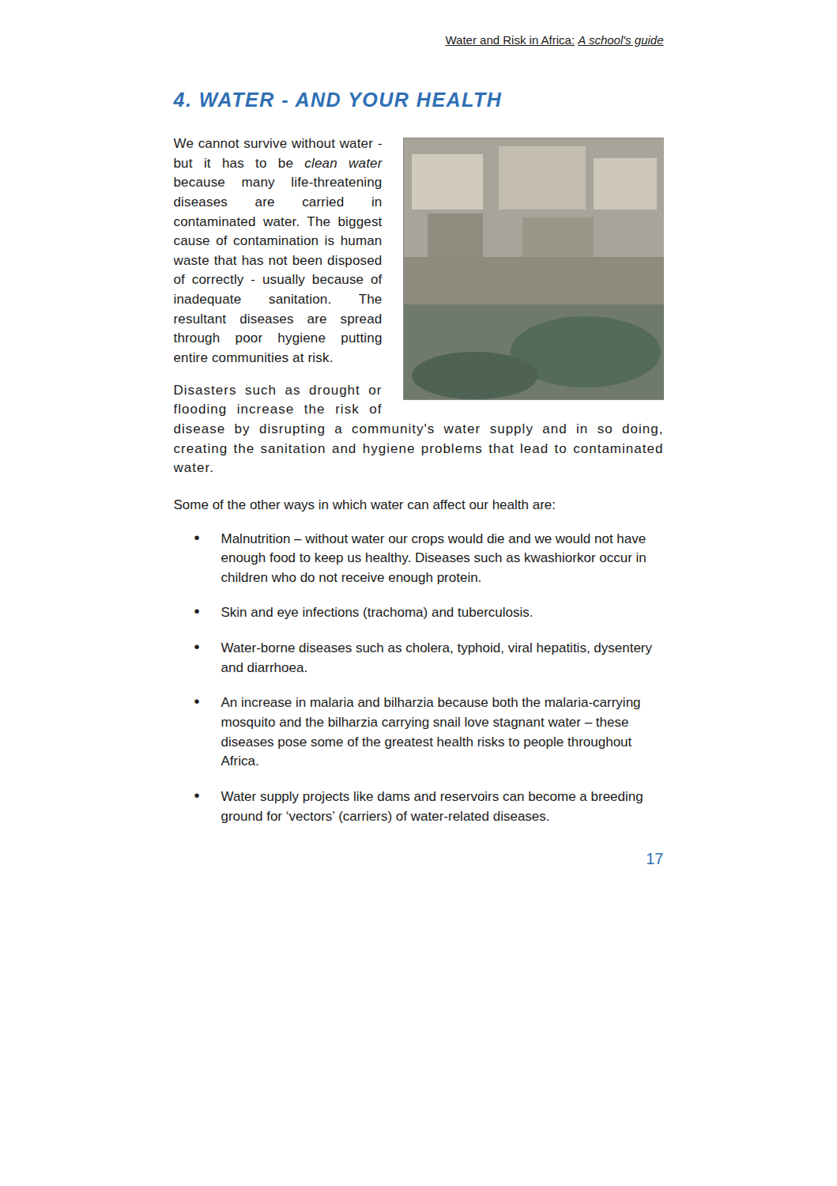Water and Risk in Africa: A school's guide
4. WATER - AND YOUR HEALTH
We cannot survive without water - but it has to be clean water because many life-threatening diseases are carried in contaminated water. The biggest cause of contamination is human waste that has not been disposed of correctly - usually because of inadequate sanitation. The resultant diseases are spread through poor hygiene putting entire communities at risk.
Disasters such as drought or flooding increase the risk of disease by disrupting a community's water supply and in so doing, creating the sanitation and hygiene problems that lead to contaminated water.
Some of the other ways in which water can affect our health are:
Malnutrition – without water our crops would die and we would not have enough food to keep us healthy. Diseases such as kwashiorkor occur in children who do not receive enough protein.
Skin and eye infections (trachoma) and tuberculosis.
Water-borne diseases such as cholera, typhoid, viral hepatitis, dysentery and diarrhoea.
An increase in malaria and bilharzia because both the malaria-carrying mosquito and the bilharzia carrying snail love stagnant water – these diseases pose some of the greatest health risks to people throughout Africa.
Water supply projects like dams and reservoirs can become a breeding ground for ‘vectors’ (carriers) of water-related diseases.
17